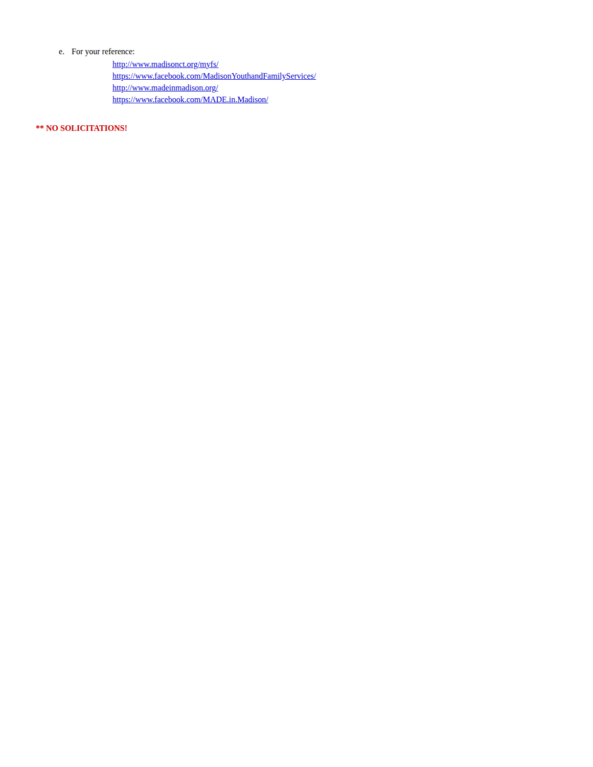For your reference:
http://www.madisonct.org/myfs/ https://www.facebook.com/MadisonYouthandFamilyServices/ http://www.madeinmadison.org/ https://www.facebook.com/MADE.in.Madison/
** NO SOLICITATIONS!